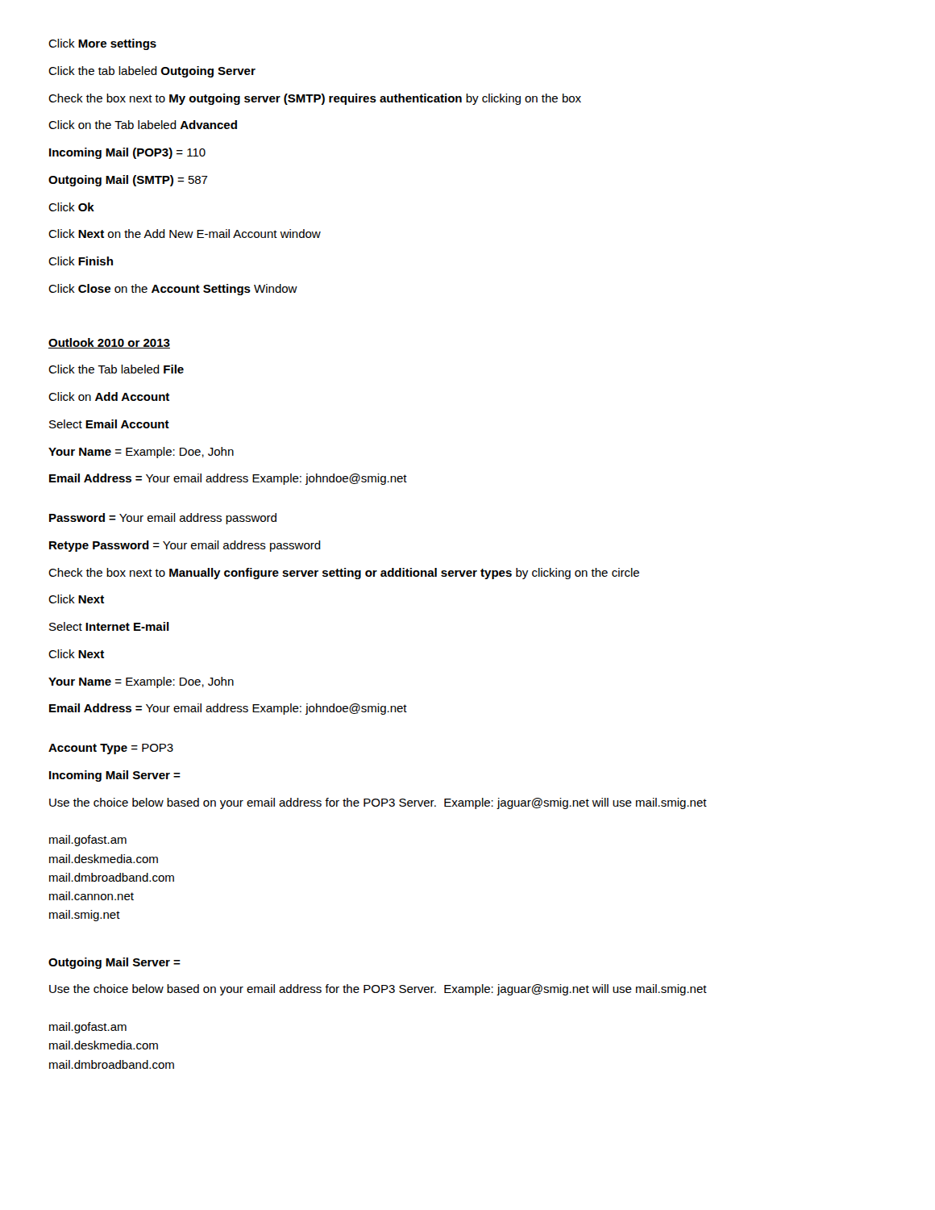Click More settings
Click the tab labeled Outgoing Server
Check the box next to My outgoing server (SMTP) requires authentication by clicking on the box
Click on the Tab labeled Advanced
Incoming Mail (POP3) = 110
Outgoing Mail (SMTP) = 587
Click Ok
Click Next on the Add New E-mail Account window
Click Finish
Click Close on the Account Settings Window
Outlook 2010 or 2013
Click the Tab labeled File
Click on Add Account
Select Email Account
Your Name = Example: Doe, John
Email Address = Your email address Example: johndoe@smig.net
Password = Your email address password
Retype Password = Your email address password
Check the box next to Manually configure server setting or additional server types by clicking on the circle
Click Next
Select Internet E-mail
Click Next
Your Name = Example: Doe, John
Email Address = Your email address Example: johndoe@smig.net
Account Type = POP3
Incoming Mail Server =
Use the choice below based on your email address for the POP3 Server. Example: jaguar@smig.net will use mail.smig.net
mail.gofast.am
mail.deskmedia.com
mail.dmbroadband.com
mail.cannon.net
mail.smig.net
Outgoing Mail Server =
Use the choice below based on your email address for the POP3 Server. Example: jaguar@smig.net will use mail.smig.net
mail.gofast.am
mail.deskmedia.com
mail.dmbroadband.com